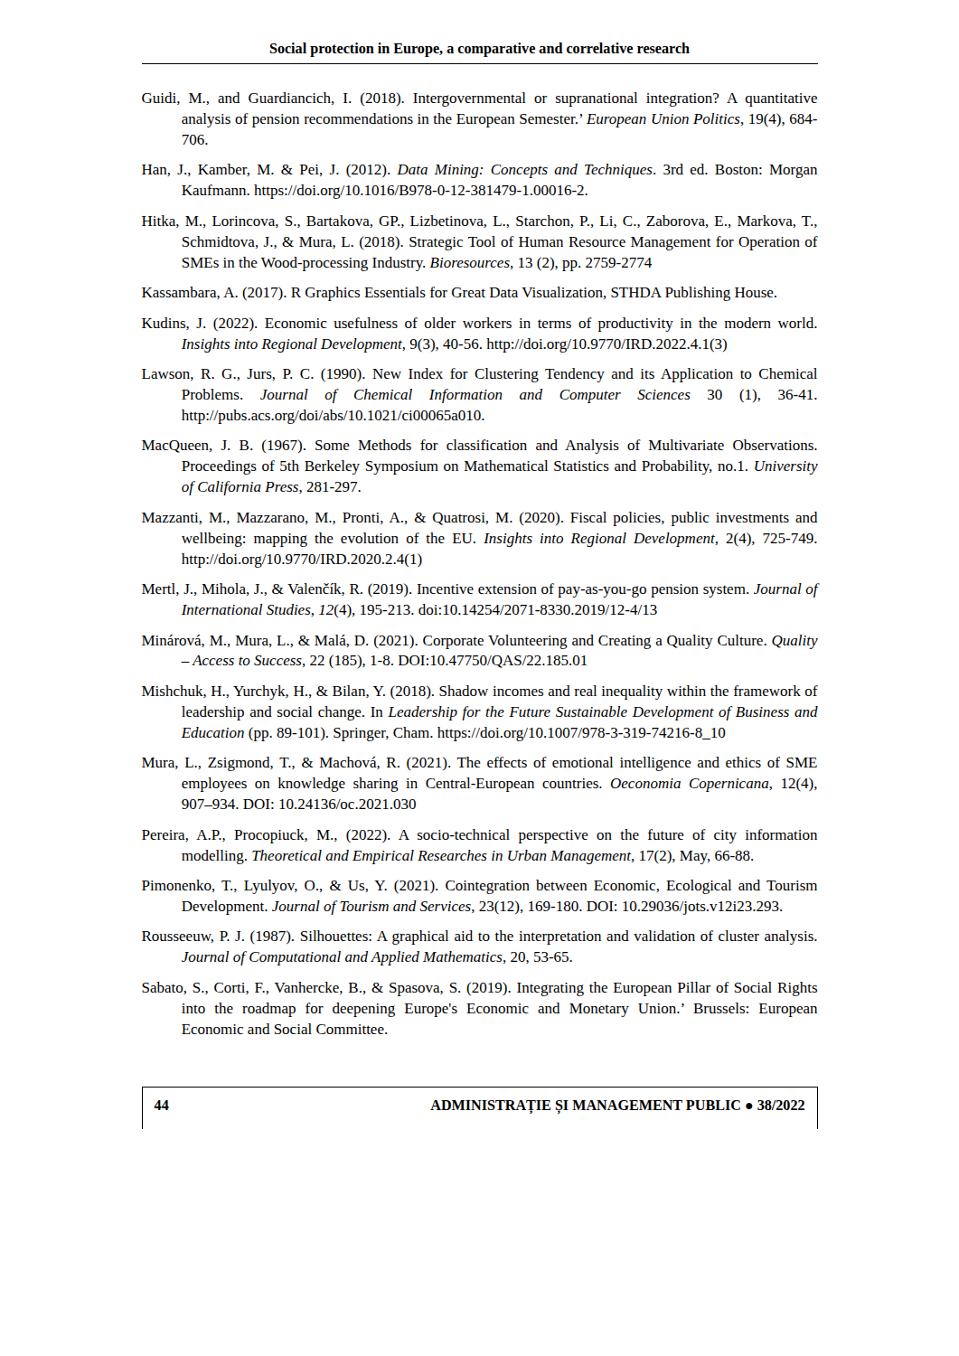Social protection in Europe, a comparative and correlative research
Guidi, M., and Guardiancich, I. (2018). Intergovernmental or supranational integration? A quantitative analysis of pension recommendations in the European Semester.’ European Union Politics, 19(4), 684-706.
Han, J., Kamber, M. & Pei, J. (2012). Data Mining: Concepts and Techniques. 3rd ed. Boston: Morgan Kaufmann. https://doi.org/10.1016/B978-0-12-381479-1.00016-2.
Hitka, M., Lorincova, S., Bartakova, GP., Lizbetinova, L., Starchon, P., Li, C., Zaborova, E., Markova, T., Schmidtova, J., & Mura, L. (2018). Strategic Tool of Human Resource Management for Operation of SMEs in the Wood-processing Industry. Bioresources, 13 (2), pp. 2759-2774
Kassambara, A. (2017). R Graphics Essentials for Great Data Visualization, STHDA Publishing House.
Kudins, J. (2022). Economic usefulness of older workers in terms of productivity in the modern world. Insights into Regional Development, 9(3), 40-56. http://doi.org/10.9770/IRD.2022.4.1(3)
Lawson, R. G., Jurs, P. C. (1990). New Index for Clustering Tendency and its Application to Chemical Problems. Journal of Chemical Information and Computer Sciences 30 (1), 36-41. http://pubs.acs.org/doi/abs/10.1021/ci00065a010.
MacQueen, J. B. (1967). Some Methods for classification and Analysis of Multivariate Observations. Proceedings of 5th Berkeley Symposium on Mathematical Statistics and Probability, no.1. University of California Press, 281-297.
Mazzanti, M., Mazzarano, M., Pronti, A., & Quatrosi, M. (2020). Fiscal policies, public investments and wellbeing: mapping the evolution of the EU. Insights into Regional Development, 2(4), 725-749. http://doi.org/10.9770/IRD.2020.2.4(1)
Mertl, J., Mihola, J., & Valenčík, R. (2019). Incentive extension of pay-as-you-go pension system. Journal of International Studies, 12(4), 195-213. doi:10.14254/2071-8330.2019/12-4/13
Minárová, M., Mura, L., & Malá, D. (2021). Corporate Volunteering and Creating a Quality Culture. Quality – Access to Success, 22 (185), 1-8. DOI:10.47750/QAS/22.185.01
Mishchuk, H., Yurchyk, H., & Bilan, Y. (2018). Shadow incomes and real inequality within the framework of leadership and social change. In Leadership for the Future Sustainable Development of Business and Education (pp. 89-101). Springer, Cham. https://doi.org/10.1007/978-3-319-74216-8_10
Mura, L., Zsigmond, T., & Machová, R. (2021). The effects of emotional intelligence and ethics of SME employees on knowledge sharing in Central-European countries. Oeconomia Copernicana, 12(4), 907–934. DOI: 10.24136/oc.2021.030
Pereira, A.P., Procopiuck, M., (2022). A socio-technical perspective on the future of city information modelling. Theoretical and Empirical Researches in Urban Management, 17(2), May, 66-88.
Pimonenko, T., Lyulyov, O., & Us, Y. (2021). Cointegration between Economic, Ecological and Tourism Development. Journal of Tourism and Services, 23(12), 169-180. DOI: 10.29036/jots.v12i23.293.
Rousseeuw, P. J. (1987). Silhouettes: A graphical aid to the interpretation and validation of cluster analysis. Journal of Computational and Applied Mathematics, 20, 53-65.
Sabato, S., Corti, F., Vanhercke, B., & Spasova, S. (2019). Integrating the European Pillar of Social Rights into the roadmap for deepening Europe's Economic and Monetary Union.’ Brussels: European Economic and Social Committee.
44 ADMINISTRAȚIE ȘI MANAGEMENT PUBLIC ● 38/2022